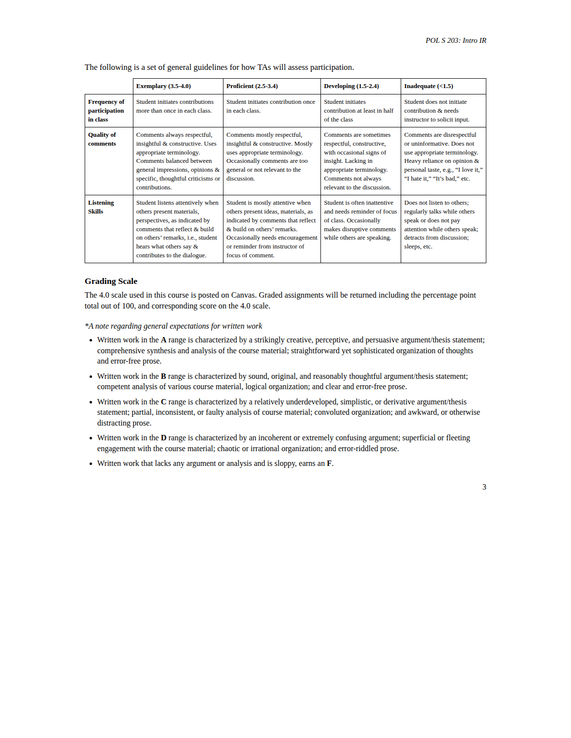POL S 203: Intro IR
The following is a set of general guidelines for how TAs will assess participation.
| | Exemplary (3.5-4.0) | Proficient (2.5-3.4) | Developing (1.5-2.4) | Inadequate (<1.5) |
| --- | --- | --- | --- | --- |
| Frequency of participation in class | Student initiates contributions more than once in each class. | Student initiates contribution once in each class. | Student initiates contribution at least in half of the class | Student does not initiate contribution & needs instructor to solicit input. |
| Quality of comments | Comments always respectful, insightful & constructive. Uses appropriate terminology. Comments balanced between general impressions, opinions & specific, thoughtful criticisms or contributions. | Comments mostly respectful, insightful & constructive. Mostly uses appropriate terminology. Occasionally comments are too general or not relevant to the discussion. | Comments are sometimes respectful, constructive, with occasional signs of insight. Lacking in appropriate terminology. Comments not always relevant to the discussion. | Comments are disrespectful or uninformative. Does not use appropriate terminology. Heavy reliance on opinion & personal taste, e.g., “I love it,” “I hate it,” “It’s bad,” etc. |
| Listening Skills | Student listens attentively when others present materials, perspectives, as indicated by comments that reflect & build on others’ remarks, i.e., student hears what others say & contributes to the dialogue. | Student is mostly attentive when others present ideas, materials, as indicated by comments that reflect & build on others’ remarks. Occasionally needs encouragement or reminder from instructor of focus of comment. | Student is often inattentive and needs reminder of focus of class. Occasionally makes disruptive comments while others are speaking. | Does not listen to others; regularly talks while others speak or does not pay attention while others speak; detracts from discussion; sleeps, etc. |
Grading Scale
The 4.0 scale used in this course is posted on Canvas. Graded assignments will be returned including the percentage point total out of 100, and corresponding score on the 4.0 scale.
*A note regarding general expectations for written work
Written work in the A range is characterized by a strikingly creative, perceptive, and persuasive argument/thesis statement; comprehensive synthesis and analysis of the course material; straightforward yet sophisticated organization of thoughts and error-free prose.
Written work in the B range is characterized by sound, original, and reasonably thoughtful argument/thesis statement; competent analysis of various course material, logical organization; and clear and error-free prose.
Written work in the C range is characterized by a relatively underdeveloped, simplistic, or derivative argument/thesis statement; partial, inconsistent, or faulty analysis of course material; convoluted organization; and awkward, or otherwise distracting prose.
Written work in the D range is characterized by an incoherent or extremely confusing argument; superficial or fleeting engagement with the course material; chaotic or irrational organization; and error-riddled prose.
Written work that lacks any argument or analysis and is sloppy, earns an F.
3